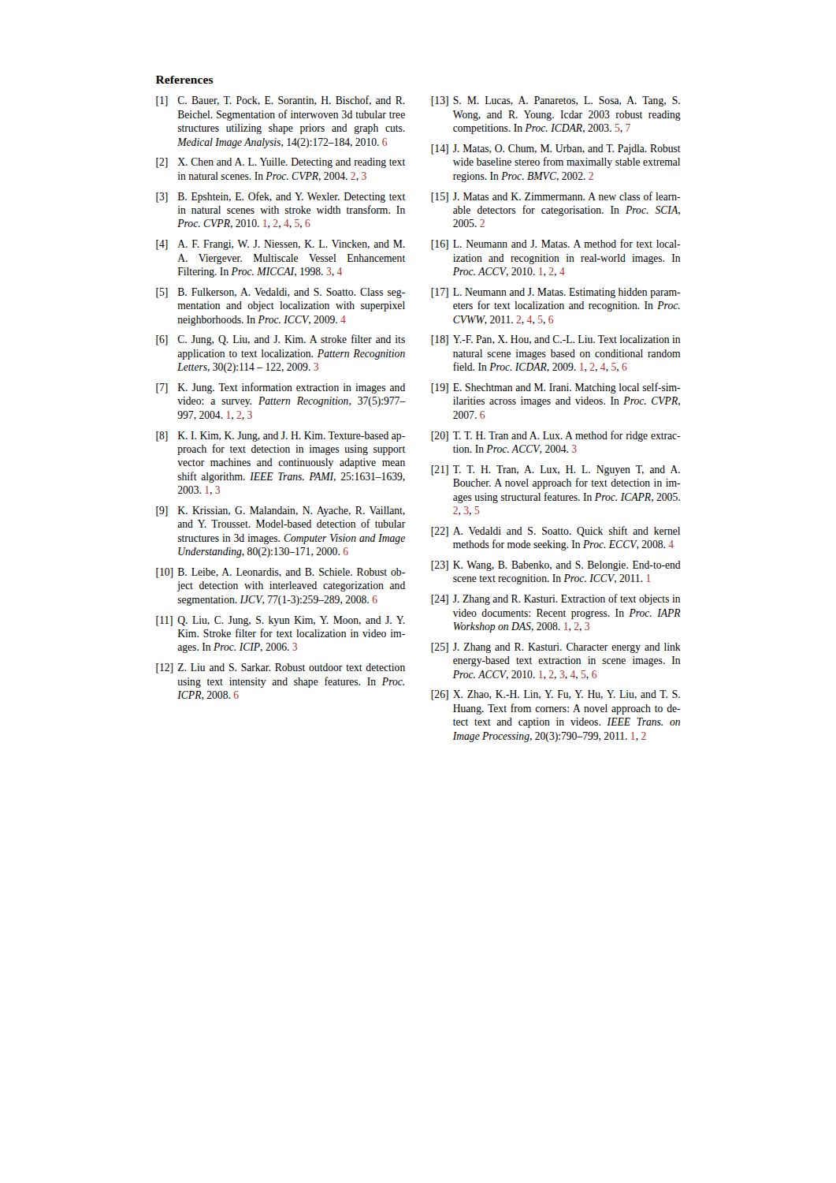References
[1] C. Bauer, T. Pock, E. Sorantin, H. Bischof, and R. Beichel. Segmentation of interwoven 3d tubular tree structures utilizing shape priors and graph cuts. Medical Image Analysis, 14(2):172–184, 2010. 6
[2] X. Chen and A. L. Yuille. Detecting and reading text in natural scenes. In Proc. CVPR, 2004. 2, 3
[3] B. Epshtein, E. Ofek, and Y. Wexler. Detecting text in natural scenes with stroke width transform. In Proc. CVPR, 2010. 1, 2, 4, 5, 6
[4] A. F. Frangi, W. J. Niessen, K. L. Vincken, and M. A. Viergever. Multiscale Vessel Enhancement Filtering. In Proc. MICCAI, 1998. 3, 4
[5] B. Fulkerson, A. Vedaldi, and S. Soatto. Class segmentation and object localization with superpixel neighborhoods. In Proc. ICCV, 2009. 4
[6] C. Jung, Q. Liu, and J. Kim. A stroke filter and its application to text localization. Pattern Recognition Letters, 30(2):114 – 122, 2009. 3
[7] K. Jung. Text information extraction in images and video: a survey. Pattern Recognition, 37(5):977–997, 2004. 1, 2, 3
[8] K. I. Kim, K. Jung, and J. H. Kim. Texture-based approach for text detection in images using support vector machines and continuously adaptive mean shift algorithm. IEEE Trans. PAMI, 25:1631–1639, 2003. 1, 3
[9] K. Krissian, G. Malandain, N. Ayache, R. Vaillant, and Y. Trousset. Model-based detection of tubular structures in 3d images. Computer Vision and Image Understanding, 80(2):130–171, 2000. 6
[10] B. Leibe, A. Leonardis, and B. Schiele. Robust object detection with interleaved categorization and segmentation. IJCV, 77(1-3):259–289, 2008. 6
[11] Q. Liu, C. Jung, S. kyun Kim, Y. Moon, and J. Y. Kim. Stroke filter for text localization in video images. In Proc. ICIP, 2006. 3
[12] Z. Liu and S. Sarkar. Robust outdoor text detection using text intensity and shape features. In Proc. ICPR, 2008. 6
[13] S. M. Lucas, A. Panaretos, L. Sosa, A. Tang, S. Wong, and R. Young. Icdar 2003 robust reading competitions. In Proc. ICDAR, 2003. 5, 7
[14] J. Matas, O. Chum, M. Urban, and T. Pajdla. Robust wide baseline stereo from maximally stable extremal regions. In Proc. BMVC, 2002. 2
[15] J. Matas and K. Zimmermann. A new class of learnable detectors for categorisation. In Proc. SCIA, 2005. 2
[16] L. Neumann and J. Matas. A method for text localization and recognition in real-world images. In Proc. ACCV, 2010. 1, 2, 4
[17] L. Neumann and J. Matas. Estimating hidden parameters for text localization and recognition. In Proc. CVWW, 2011. 2, 4, 5, 6
[18] Y.-F. Pan, X. Hou, and C.-L. Liu. Text localization in natural scene images based on conditional random field. In Proc. ICDAR, 2009. 1, 2, 4, 5, 6
[19] E. Shechtman and M. Irani. Matching local self-similarities across images and videos. In Proc. CVPR, 2007. 6
[20] T. T. H. Tran and A. Lux. A method for ridge extraction. In Proc. ACCV, 2004. 3
[21] T. T. H. Tran, A. Lux, H. L. Nguyen T, and A. Boucher. A novel approach for text detection in images using structural features. In Proc. ICAPR, 2005. 2, 3, 5
[22] A. Vedaldi and S. Soatto. Quick shift and kernel methods for mode seeking. In Proc. ECCV, 2008. 4
[23] K. Wang, B. Babenko, and S. Belongie. End-to-end scene text recognition. In Proc. ICCV, 2011. 1
[24] J. Zhang and R. Kasturi. Extraction of text objects in video documents: Recent progress. In Proc. IAPR Workshop on DAS, 2008. 1, 2, 3
[25] J. Zhang and R. Kasturi. Character energy and link energy-based text extraction in scene images. In Proc. ACCV, 2010. 1, 2, 3, 4, 5, 6
[26] X. Zhao, K.-H. Lin, Y. Fu, Y. Hu, Y. Liu, and T. S. Huang. Text from corners: A novel approach to detect text and caption in videos. IEEE Trans. on Image Processing, 20(3):790–799, 2011. 1, 2